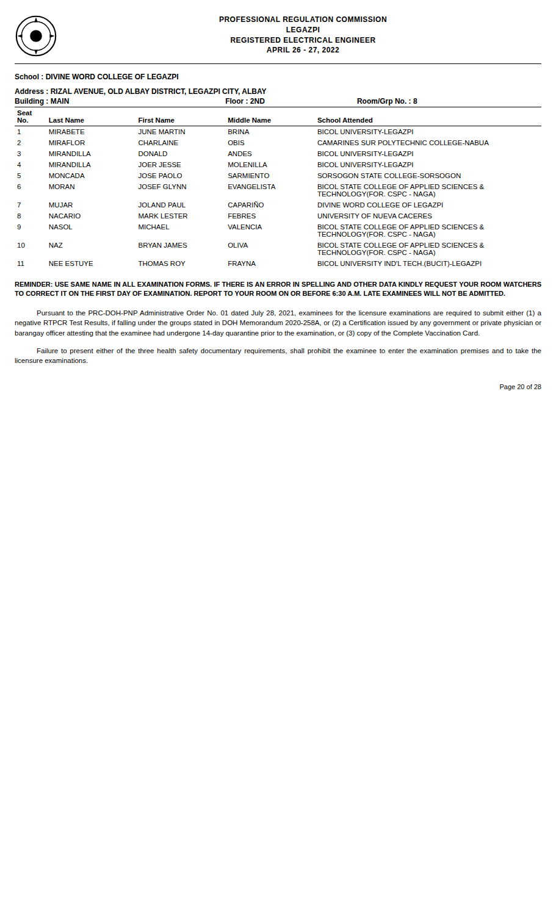PROFESSIONAL REGULATION COMMISSION
LEGAZPI
REGISTERED ELECTRICAL ENGINEER
APRIL 26 - 27, 2022
School : DIVINE WORD COLLEGE OF LEGAZPI
Address : RIZAL AVENUE, OLD ALBAY DISTRICT, LEGAZPI CITY, ALBAY
Building : MAIN
Floor : 2ND
Room/Grp No. : 8
| Seat No. | Last Name | First Name | Middle Name | School Attended |
| --- | --- | --- | --- | --- |
| 1 | MIRABETE | JUNE MARTIN | BRINA | BICOL UNIVERSITY-LEGAZPI |
| 2 | MIRAFLOR | CHARLAINE | OBIS | CAMARINES SUR POLYTECHNIC COLLEGE-NABUA |
| 3 | MIRANDILLA | DONALD | ANDES | BICOL UNIVERSITY-LEGAZPI |
| 4 | MIRANDILLA | JOER JESSE | MOLENILLA | BICOL UNIVERSITY-LEGAZPI |
| 5 | MONCADA | JOSE PAOLO | SARMIENTO | SORSOGON STATE COLLEGE-SORSOGON |
| 6 | MORAN | JOSEF GLYNN | EVANGELISTA | BICOL STATE COLLEGE OF APPLIED SCIENCES & TECHNOLOGY(FOR. CSPC - NAGA) |
| 7 | MUJAR | JOLAND PAUL | CAPARIÑO | DIVINE WORD COLLEGE OF LEGAZPI |
| 8 | NACARIO | MARK LESTER | FEBRES | UNIVERSITY OF NUEVA CACERES |
| 9 | NASOL | MICHAEL | VALENCIA | BICOL STATE COLLEGE OF APPLIED SCIENCES & TECHNOLOGY(FOR. CSPC - NAGA) |
| 10 | NAZ | BRYAN JAMES | OLIVA | BICOL STATE COLLEGE OF APPLIED SCIENCES & TECHNOLOGY(FOR. CSPC - NAGA) |
| 11 | NEE ESTUYE | THOMAS ROY | FRAYNA | BICOL UNIVERSITY IND'L TECH.(BUCIT)-LEGAZPI |
REMINDER: USE SAME NAME IN ALL EXAMINATION FORMS. IF THERE IS AN ERROR IN SPELLING AND OTHER DATA KINDLY REQUEST YOUR ROOM WATCHERS TO CORRECT IT ON THE FIRST DAY OF EXAMINATION. REPORT TO YOUR ROOM ON OR BEFORE 6:30 A.M. LATE EXAMINEES WILL NOT BE ADMITTED.
Pursuant to the PRC-DOH-PNP Administrative Order No. 01 dated July 28, 2021, examinees for the licensure examinations are required to submit either (1) a negative RTPCR Test Results, if falling under the groups stated in DOH Memorandum 2020-258A, or (2) a Certification issued by any government or private physician or barangay officer attesting that the examinee had undergone 14-day quarantine prior to the examination, or (3) copy of the Complete Vaccination Card.
Failure to present either of the three health safety documentary requirements, shall prohibit the examinee to enter the examination premises and to take the licensure examinations.
Page 20 of 28